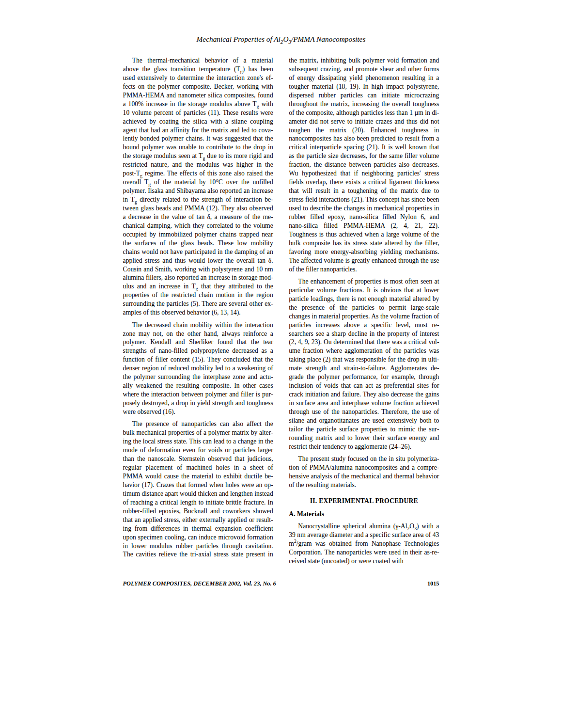Mechanical Properties of Al2O3/PMMA Nanocomposites
The thermal-mechanical behavior of a material above the glass transition temperature (Tg) has been used extensively to determine the interaction zone's effects on the polymer composite. Becker, working with PMMA-HEMA and nanometer silica composites, found a 100% increase in the storage modulus above Tg with 10 volume percent of particles (11). These results were achieved by coating the silica with a silane coupling agent that had an affinity for the matrix and led to covalently bonded polymer chains. It was suggested that the bound polymer was unable to contribute to the drop in the storage modulus seen at Tg due to its more rigid and restricted nature, and the modulus was higher in the post-Tg regime. The effects of this zone also raised the overall Tg of the material by 10°C over the unfilled polymer. Iisaka and Shibayama also reported an increase in Tg directly related to the strength of interaction between glass beads and PMMA (12). They also observed a decrease in the value of tan δ, a measure of the mechanical damping, which they correlated to the volume occupied by immobilized polymer chains trapped near the surfaces of the glass beads. These low mobility chains would not have participated in the damping of an applied stress and thus would lower the overall tan δ. Cousin and Smith, working with polystyrene and 10 nm alumina fillers, also reported an increase in storage modulus and an increase in Tg that they attributed to the properties of the restricted chain motion in the region surrounding the particles (5). There are several other examples of this observed behavior (6, 13, 14).
The decreased chain mobility within the interaction zone may not, on the other hand, always reinforce a polymer. Kendall and Sherliker found that the tear strengths of nano-filled polypropylene decreased as a function of filler content (15). They concluded that the denser region of reduced mobility led to a weakening of the polymer surrounding the interphase zone and actually weakened the resulting composite. In other cases where the interaction between polymer and filler is purposely destroyed, a drop in yield strength and toughness were observed (16).
The presence of nanoparticles can also affect the bulk mechanical properties of a polymer matrix by altering the local stress state. This can lead to a change in the mode of deformation even for voids or particles larger than the nanoscale. Sternstein observed that judicious, regular placement of machined holes in a sheet of PMMA would cause the material to exhibit ductile behavior (17). Crazes that formed when holes were an optimum distance apart would thicken and lengthen instead of reaching a critical length to initiate brittle fracture. In rubber-filled epoxies, Bucknall and coworkers showed that an applied stress, either externally applied or resulting from differences in thermal expansion coefficient upon specimen cooling, can induce microvoid formation in lower modulus rubber particles through cavitation. The cavities relieve the tri-axial stress state present in the matrix, inhibiting bulk polymer void formation and subsequent crazing, and promote shear and other forms of energy dissipating yield phenomenon resulting in a tougher material (18, 19). In high impact polystyrene, dispersed rubber particles can initiate microcrazing throughout the matrix, increasing the overall toughness of the composite, although particles less than 1 µm in diameter did not serve to initiate crazes and thus did not toughen the matrix (20). Enhanced toughness in nanocomposites has also been predicted to result from a critical interparticle spacing (21). It is well known that as the particle size decreases, for the same filler volume fraction, the distance between particles also decreases. Wu hypothesized that if neighboring particles' stress fields overlap, there exists a critical ligament thickness that will result in a toughening of the matrix due to stress field interactions (21). This concept has since been used to describe the changes in mechanical properties in rubber filled epoxy, nano-silica filled Nylon 6, and nano-silica filled PMMA-HEMA (2, 4, 21, 22). Toughness is thus achieved when a large volume of the bulk composite has its stress state altered by the filler, favoring more energy-absorbing yielding mechanisms. The affected volume is greatly enhanced through the use of the filler nanoparticles.
The enhancement of properties is most often seen at particular volume fractions. It is obvious that at lower particle loadings, there is not enough material altered by the presence of the particles to permit large-scale changes in material properties. As the volume fraction of particles increases above a specific level, most researchers see a sharp decline in the property of interest (2, 4, 9, 23). Ou determined that there was a critical volume fraction where agglomeration of the particles was taking place (2) that was responsible for the drop in ultimate strength and strain-to-failure. Agglomerates degrade the polymer performance, for example, through inclusion of voids that can act as preferential sites for crack initiation and failure. They also decrease the gains in surface area and interphase volume fraction achieved through use of the nanoparticles. Therefore, the use of silane and organotitanates are used extensively both to tailor the particle surface properties to mimic the surrounding matrix and to lower their surface energy and restrict their tendency to agglomerate (24–26).
The present study focused on the in situ polymerization of PMMA/alumina nanocomposites and a comprehensive analysis of the mechanical and thermal behavior of the resulting materials.
II. EXPERIMENTAL PROCEDURE
A. Materials
Nanocrystalline spherical alumina (γ-Al2O3) with a 39 nm average diameter and a specific surface area of 43 m2/gram was obtained from Nanophase Technologies Corporation. The nanoparticles were used in their as-received state (uncoated) or were coated with
POLYMER COMPOSITES, DECEMBER 2002, Vol. 23, No. 6
1015